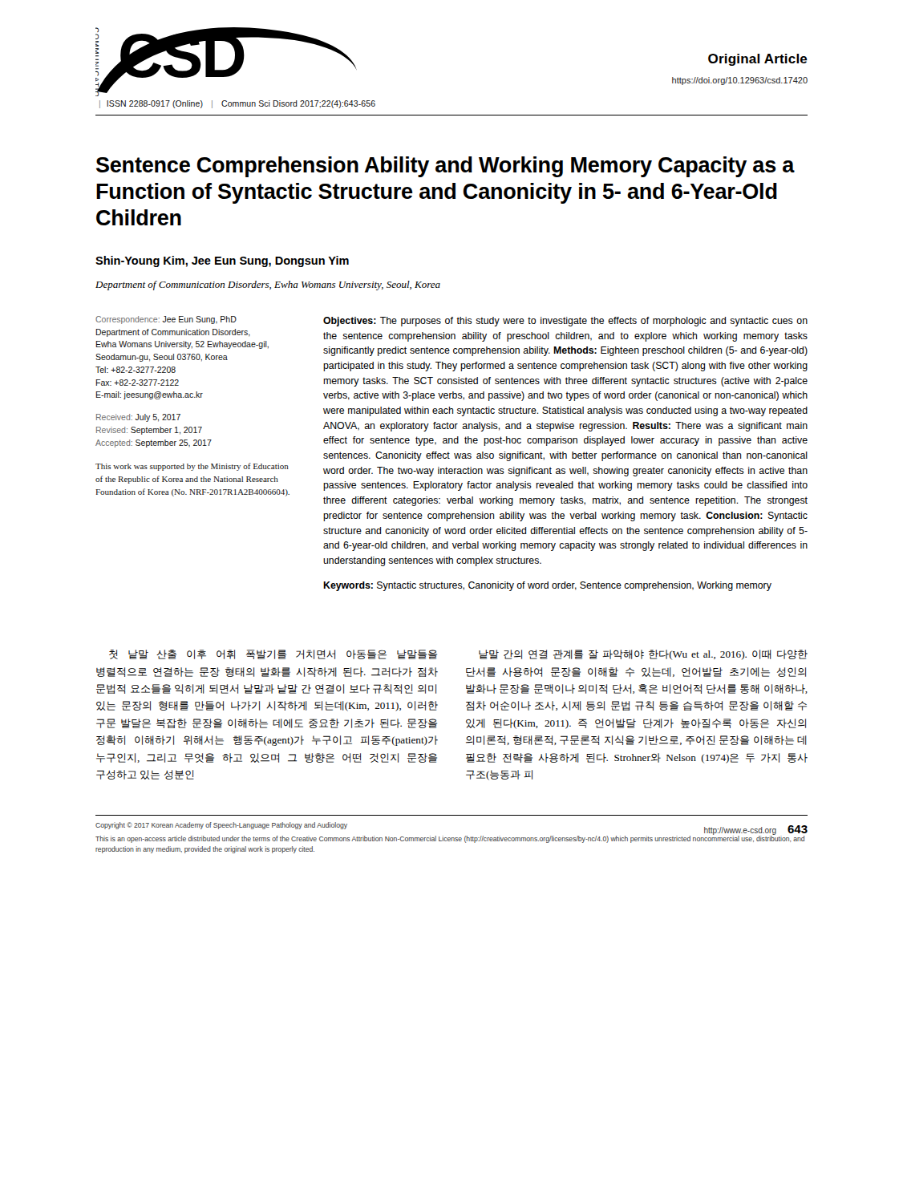COMMUNICATION SCIENCES & DISORDERS
CSD
Original Article
https://doi.org/10.12963/csd.17420
| ISSN 2288-0917 (Online) | Commun Sci Disord 2017;22(4):643-656
Sentence Comprehension Ability and Working Memory Capacity as a Function of Syntactic Structure and Canonicity in 5- and 6-Year-Old Children
Shin-Young Kim, Jee Eun Sung, Dongsun Yim
Department of Communication Disorders, Ewha Womans University, Seoul, Korea
Correspondence: Jee Eun Sung, PhD
Department of Communication Disorders,
Ewha Womans University, 52 Ewhayeodae-gil,
Seodamun-gu, Seoul 03760, Korea
Tel: +82-2-3277-2208
Fax: +82-2-3277-2122
E-mail: jeesung@ewha.ac.kr
Received: July 5, 2017
Revised: September 1, 2017
Accepted: September 25, 2017
This work was supported by the Ministry of Education of the Republic of Korea and the National Research Foundation of Korea (No. NRF-2017R1A2B4006604).
Objectives: The purposes of this study were to investigate the effects of morphologic and syntactic cues on the sentence comprehension ability of preschool children, and to explore which working memory tasks significantly predict sentence comprehension ability. Methods: Eighteen preschool children (5- and 6-year-old) participated in this study. They performed a sentence comprehension task (SCT) along with five other working memory tasks. The SCT consisted of sentences with three different syntactic structures (active with 2-palce verbs, active with 3-place verbs, and passive) and two types of word order (canonical or non-canonical) which were manipulated within each syntactic structure. Statistical analysis was conducted using a two-way repeated ANOVA, an exploratory factor analysis, and a stepwise regression. Results: There was a significant main effect for sentence type, and the post-hoc comparison displayed lower accuracy in passive than active sentences. Canonicity effect was also significant, with better performance on canonical than non-canonical word order. The two-way interaction was significant as well, showing greater canonicity effects in active than passive sentences. Exploratory factor analysis revealed that working memory tasks could be classified into three different categories: verbal working memory tasks, matrix, and sentence repetition. The strongest predictor for sentence comprehension ability was the verbal working memory task. Conclusion: Syntactic structure and canonicity of word order elicited differential effects on the sentence comprehension ability of 5- and 6-year-old children, and verbal working memory capacity was strongly related to individual differences in understanding sentences with complex structures.
Keywords: Syntactic structures, Canonicity of word order, Sentence comprehension, Working memory
첫 낱말 산출 이후 어휘 폭발기를 거치면서 아동들은 낱말들을 병렬적으로 연결하는 문장 형태의 발화를 시작하게 된다. 그러다가 점차 문법적 요소들을 익히게 되면서 낱말과 낱말 간 연결이 보다 규칙적인 의미 있는 문장의 형태를 만들어 나가기 시작하게 되는데(Kim, 2011), 이러한 구문 발달은 복잡한 문장을 이해하는 데에도 중요한 기초가 된다. 문장을 정확히 이해하기 위해서는 행동주(agent)가 누구이고 피동주(patient)가 누구인지, 그리고 무엇을 하고 있으며 그 방향은 어떤 것인지 문장을 구성하고 있는 성분인
낱말 간의 연결 관계를 잘 파악해야 한다(Wu et al., 2016). 이때 다양한 단서를 사용하여 문장을 이해할 수 있는데, 언어발달 초기에는 성인의 발화나 문장을 문맥이나 의미적 단서, 혹은 비언어적 단서를 통해 이해하나, 점차 어순이나 조사, 시제 등의 문법 규칙 등을 습득하여 문장을 이해할 수 있게 된다(Kim, 2011). 즉 언어발달 단계가 높아질수록 아동은 자신의 의미론적, 형태론적, 구문론적 지식을 기반으로, 주어진 문장을 이해하는 데 필요한 전략을 사용하게 된다. Strohner와 Nelson (1974)은 두 가지 통사 구조(능동과 피
Copyright © 2017 Korean Academy of Speech-Language Pathology and Audiology
This is an open-access article distributed under the terms of the Creative Commons Attribution Non-Commercial License (http://creativecommons.org/licenses/by-nc/4.0) which permits unrestricted noncommercial use, distribution, and reproduction in any medium, provided the original work is properly cited.
http://www.e-csd.org 643